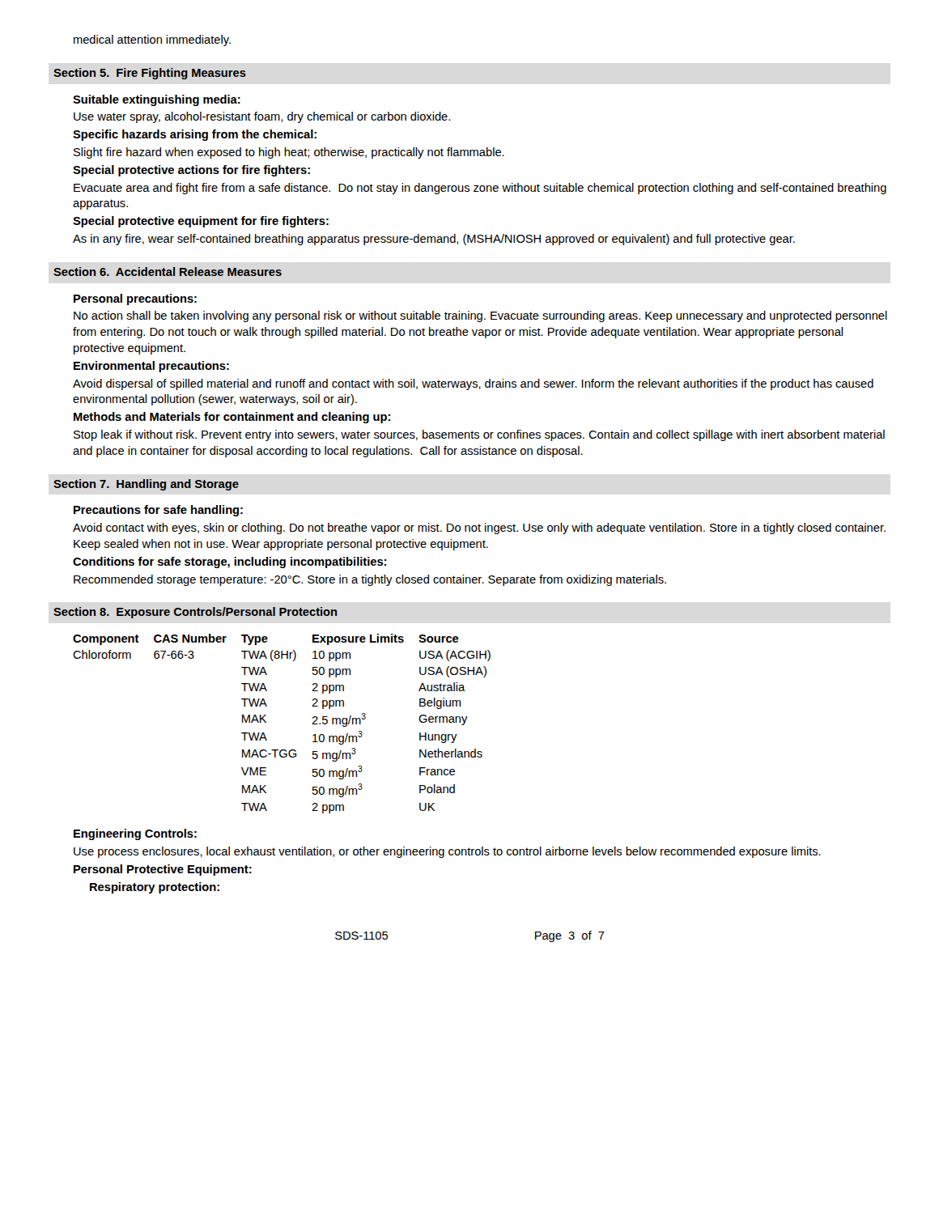medical attention immediately.
Section 5. Fire Fighting Measures
Suitable extinguishing media:
Use water spray, alcohol-resistant foam, dry chemical or carbon dioxide.
Specific hazards arising from the chemical:
Slight fire hazard when exposed to high heat; otherwise, practically not flammable.
Special protective actions for fire fighters:
Evacuate area and fight fire from a safe distance. Do not stay in dangerous zone without suitable chemical protection clothing and self-contained breathing apparatus.
Special protective equipment for fire fighters:
As in any fire, wear self-contained breathing apparatus pressure-demand, (MSHA/NIOSH approved or equivalent) and full protective gear.
Section 6. Accidental Release Measures
Personal precautions:
No action shall be taken involving any personal risk or without suitable training. Evacuate surrounding areas. Keep unnecessary and unprotected personnel from entering. Do not touch or walk through spilled material. Do not breathe vapor or mist. Provide adequate ventilation. Wear appropriate personal protective equipment.
Environmental precautions:
Avoid dispersal of spilled material and runoff and contact with soil, waterways, drains and sewer. Inform the relevant authorities if the product has caused environmental pollution (sewer, waterways, soil or air).
Methods and Materials for containment and cleaning up:
Stop leak if without risk. Prevent entry into sewers, water sources, basements or confines spaces. Contain and collect spillage with inert absorbent material and place in container for disposal according to local regulations. Call for assistance on disposal.
Section 7. Handling and Storage
Precautions for safe handling:
Avoid contact with eyes, skin or clothing. Do not breathe vapor or mist. Do not ingest. Use only with adequate ventilation. Store in a tightly closed container. Keep sealed when not in use. Wear appropriate personal protective equipment.
Conditions for safe storage, including incompatibilities:
Recommended storage temperature: -20°C. Store in a tightly closed container. Separate from oxidizing materials.
Section 8. Exposure Controls/Personal Protection
| Component | CAS Number | Type | Exposure Limits | Source |
| --- | --- | --- | --- | --- |
| Chloroform | 67-66-3 | TWA (8Hr) | 10 ppm | USA (ACGIH) |
| | | TWA | 50 ppm | USA (OSHA) |
| | | TWA | 2 ppm | Australia |
| | | TWA | 2 ppm | Belgium |
| | | MAK | 2.5 mg/m 3 | Germany |
| | | TWA | 10 mg/m 3 | Hungry |
| | | MAC-TGG | 5 mg/m 3 | Netherlands |
| | | VME | 50 mg/m 3 | France |
| | | MAK | 50 mg/m 3 | Poland |
| | | TWA | 2 ppm | UK |
Engineering Controls:
Use process enclosures, local exhaust ventilation, or other engineering controls to control airborne levels below recommended exposure limits.
Personal Protective Equipment:
Respiratory protection:
SDS-1105 Page 3 of 7